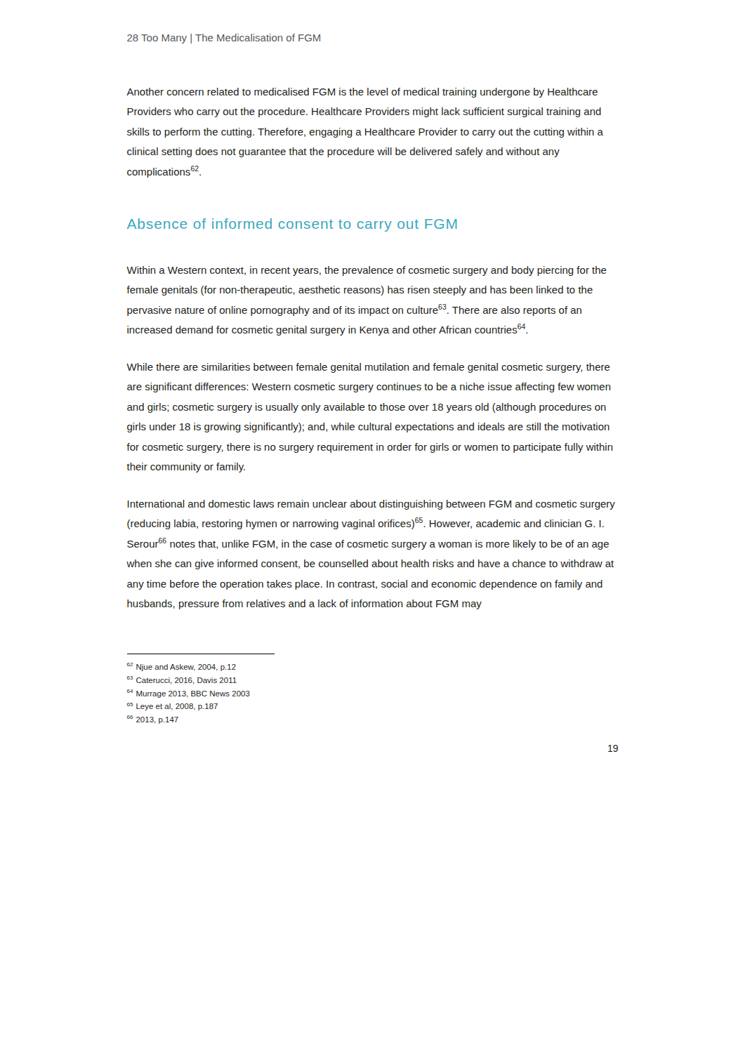28 Too Many | The Medicalisation of FGM
Another concern related to medicalised FGM is the level of medical training undergone by Healthcare Providers who carry out the procedure. Healthcare Providers might lack sufficient surgical training and skills to perform the cutting. Therefore, engaging a Healthcare Provider to carry out the cutting within a clinical setting does not guarantee that the procedure will be delivered safely and without any complications62.
Absence of informed consent to carry out FGM
Within a Western context, in recent years, the prevalence of cosmetic surgery and body piercing for the female genitals (for non-therapeutic, aesthetic reasons) has risen steeply and has been linked to the pervasive nature of online pornography and of its impact on culture63. There are also reports of an increased demand for cosmetic genital surgery in Kenya and other African countries64.
While there are similarities between female genital mutilation and female genital cosmetic surgery, there are significant differences: Western cosmetic surgery continues to be a niche issue affecting few women and girls; cosmetic surgery is usually only available to those over 18 years old (although procedures on girls under 18 is growing significantly); and, while cultural expectations and ideals are still the motivation for cosmetic surgery, there is no surgery requirement in order for girls or women to participate fully within their community or family.
International and domestic laws remain unclear about distinguishing between FGM and cosmetic surgery (reducing labia, restoring hymen or narrowing vaginal orifices)65. However, academic and clinician G. I. Serour66 notes that, unlike FGM, in the case of cosmetic surgery a woman is more likely to be of an age when she can give informed consent, be counselled about health risks and have a chance to withdraw at any time before the operation takes place. In contrast, social and economic dependence on family and husbands, pressure from relatives and a lack of information about FGM may
62Njue and Askew, 2004, p.12
63Caterucci, 2016, Davis 2011
64Murrage 2013, BBC News 2003
65Leye et al, 2008, p.187
662013, p.147
19